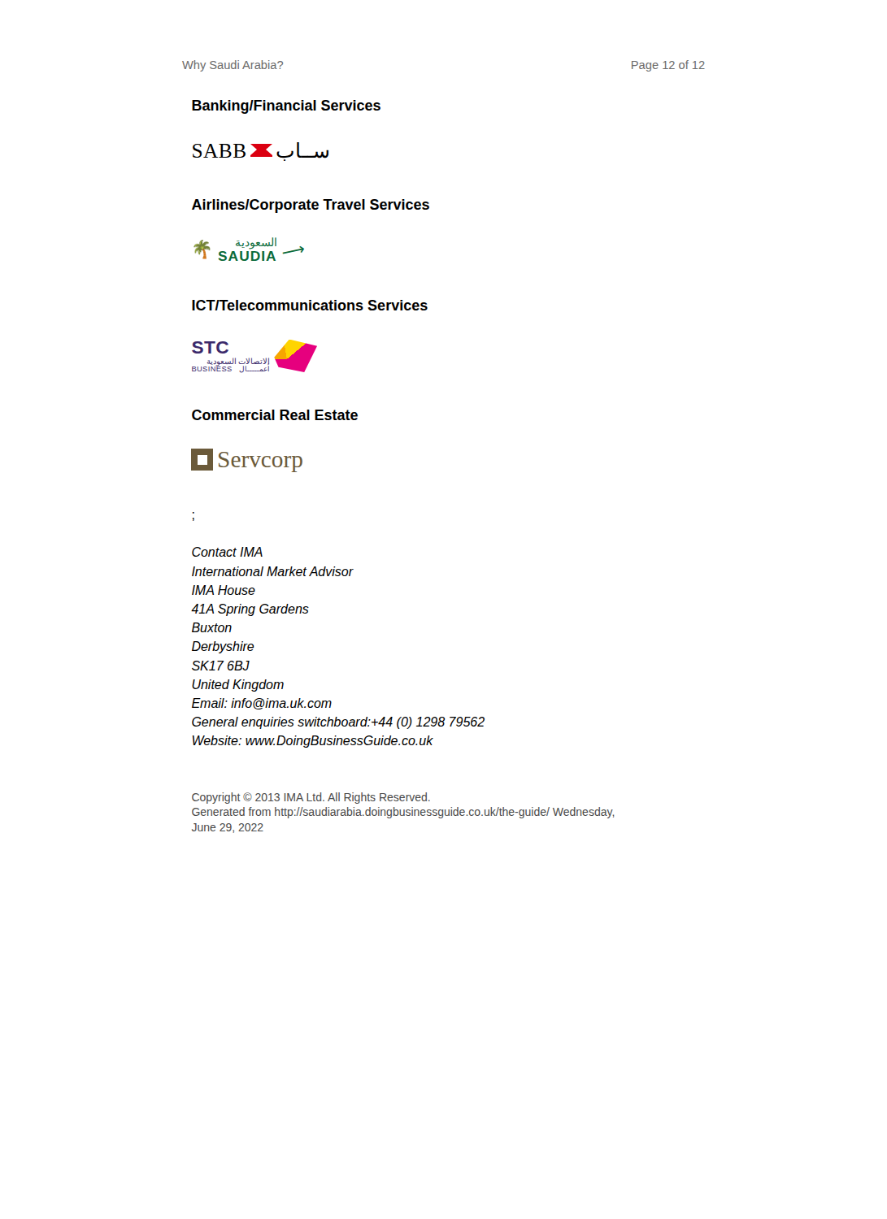Why Saudi Arabia? Page 12 of 12
Banking/Financial Services
SABB ســاب
Airlines/Corporate Travel Services
🌴 السعودية SAUDIA ⟶
ICT/Telecommunications Services
STC الاتصالات السعودية BUSINESS أعمـــــال
Commercial Real Estate
Servcorp
;
Contact IMA
International Market Advisor
IMA House
41A Spring Gardens
Buxton
Derbyshire
SK17 6BJ
United Kingdom
Email: info@ima.uk.com
General enquiries switchboard:+44 (0) 1298 79562
Website: www.DoingBusinessGuide.co.uk
Copyright © 2013 IMA Ltd. All Rights Reserved.
Generated from http://saudiarabia.doingbusinessguide.co.uk/the-guide/ Wednesday,
June 29, 2022